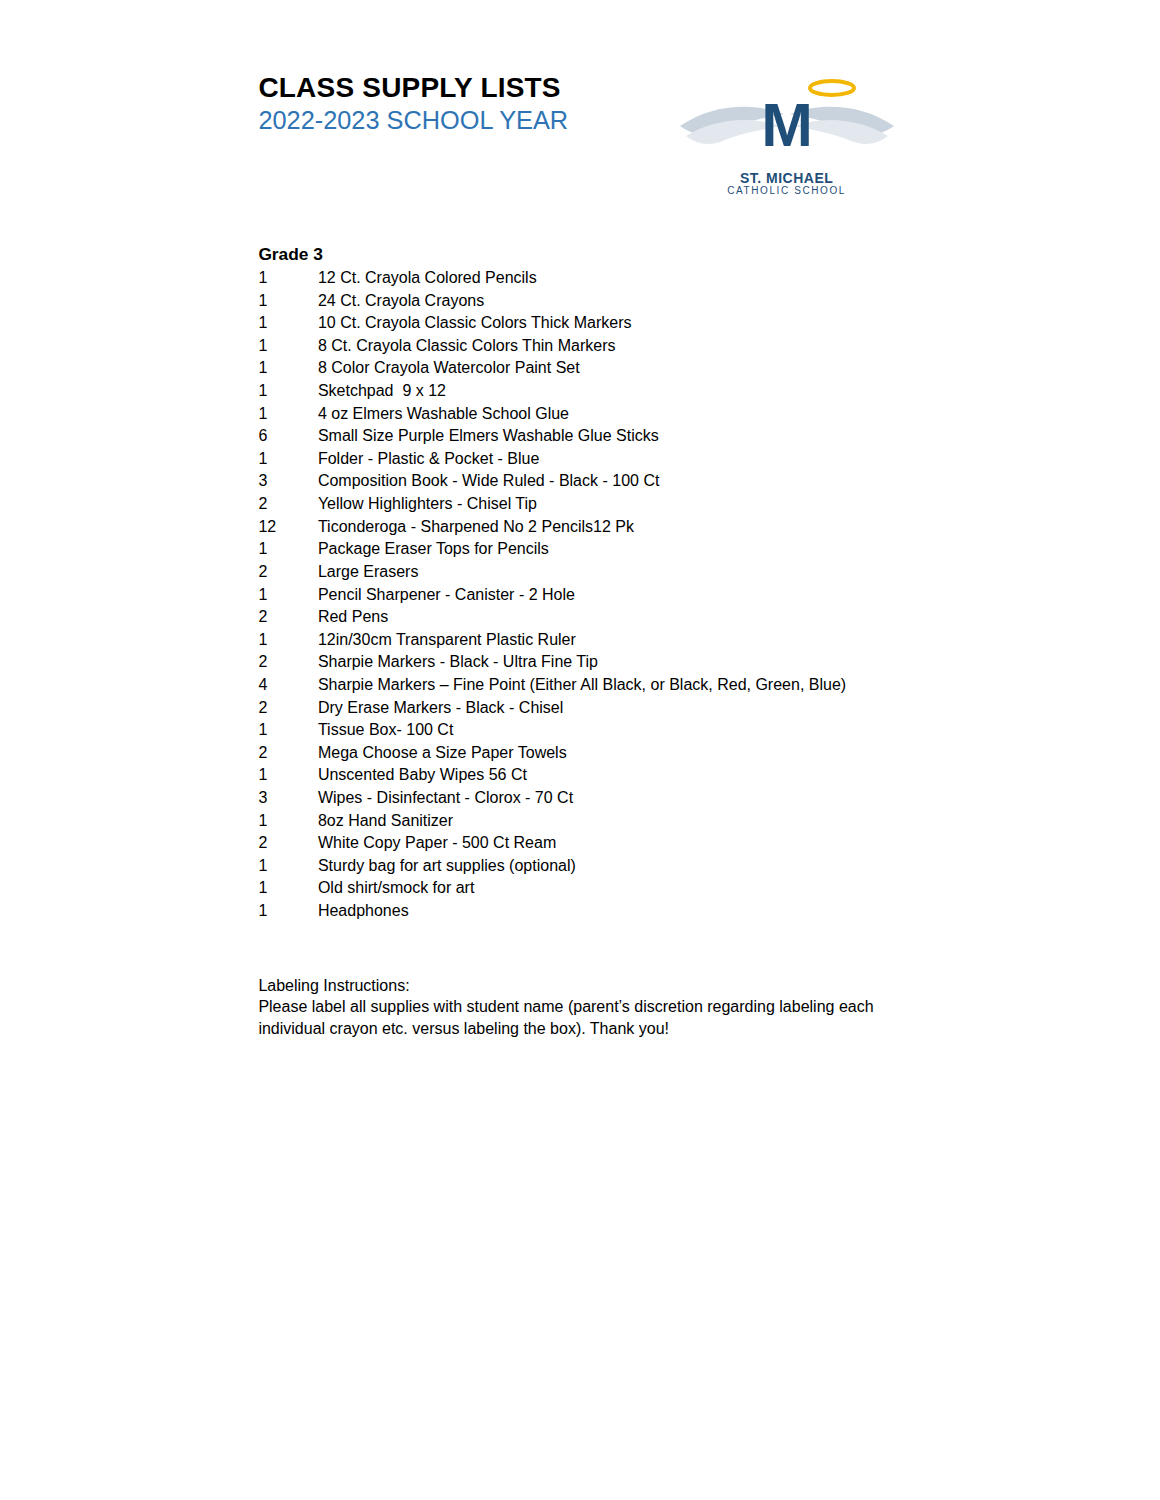CLASS SUPPLY LISTS
2022-2023 SCHOOL YEAR
M
ST. MICHAEL
CATHOLIC SCHOOL
Grade 3
| 1 | 12 Ct. Crayola Colored Pencils |
| 1 | 24 Ct. Crayola Crayons |
| 1 | 10 Ct. Crayola Classic Colors Thick Markers |
| 1 | 8 Ct. Crayola Classic Colors Thin Markers |
| 1 | 8 Color Crayola Watercolor Paint Set |
| 1 | Sketchpad 9 x 12 |
| 1 | 4 oz Elmers Washable School Glue |
| 6 | Small Size Purple Elmers Washable Glue Sticks |
| 1 | Folder - Plastic & Pocket - Blue |
| 3 | Composition Book - Wide Ruled - Black - 100 Ct |
| 2 | Yellow Highlighters - Chisel Tip |
| 12 | Ticonderoga - Sharpened No 2 Pencils12 Pk |
| 1 | Package Eraser Tops for Pencils |
| 2 | Large Erasers |
| 1 | Pencil Sharpener - Canister - 2 Hole |
| 2 | Red Pens |
| 1 | 12in/30cm Transparent Plastic Ruler |
| 2 | Sharpie Markers - Black - Ultra Fine Tip |
| 4 | Sharpie Markers – Fine Point (Either All Black, or Black, Red, Green, Blue) |
| 2 | Dry Erase Markers - Black - Chisel |
| 1 | Tissue Box- 100 Ct |
| 2 | Mega Choose a Size Paper Towels |
| 1 | Unscented Baby Wipes 56 Ct |
| 3 | Wipes - Disinfectant - Clorox - 70 Ct |
| 1 | 8oz Hand Sanitizer |
| 2 | White Copy Paper - 500 Ct Ream |
| 1 | Sturdy bag for art supplies (optional) |
| 1 | Old shirt/smock for art |
| 1 | Headphones |
Labeling Instructions:
Please label all supplies with student name (parent’s discretion regarding labeling each individual crayon etc. versus labeling the box). Thank you!